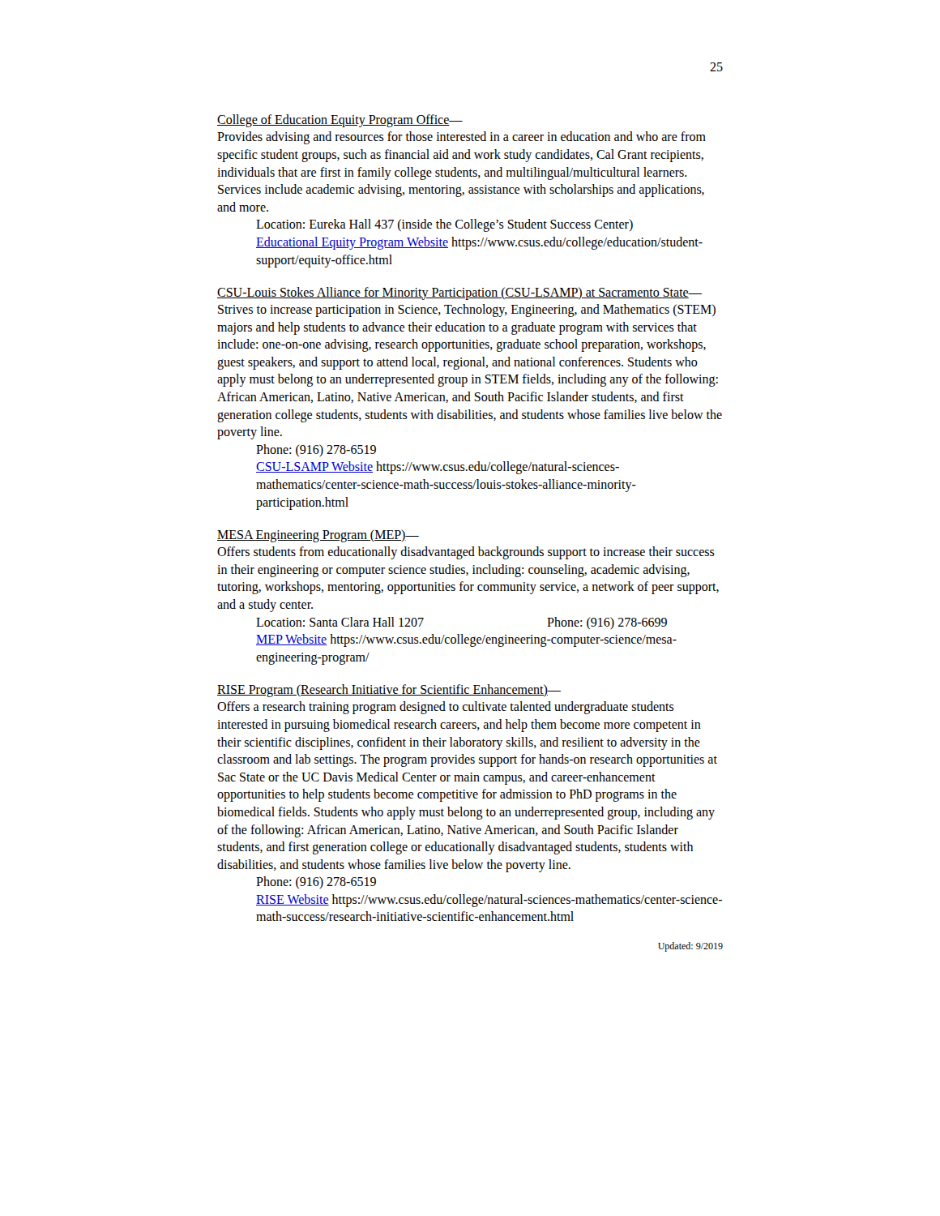25
College of Education Equity Program Office
—
Provides advising and resources for those interested in a career in education and who are from specific student groups, such as financial aid and work study candidates, Cal Grant recipients, individuals that are first in family college students, and multilingual/multicultural learners. Services include academic advising, mentoring, assistance with scholarships and applications, and more.
Location: Eureka Hall 437 (inside the College’s Student Success Center)
Educational Equity Program Website https://www.csus.edu/college/education/student-support/equity-office.html
CSU-Louis Stokes Alliance for Minority Participation (CSU-LSAMP) at Sacramento State
—
Strives to increase participation in Science, Technology, Engineering, and Mathematics (STEM) majors and help students to advance their education to a graduate program with services that include: one-on-one advising, research opportunities, graduate school preparation, workshops, guest speakers, and support to attend local, regional, and national conferences. Students who apply must belong to an underrepresented group in STEM fields, including any of the following: African American, Latino, Native American, and South Pacific Islander students, and first generation college students, students with disabilities, and students whose families live below the poverty line.
Phone: (916) 278-6519
CSU-LSAMP Website https://www.csus.edu/college/natural-sciences-mathematics/center-science-math-success/louis-stokes-alliance-minority-participation.html
MESA Engineering Program (MEP)
—
Offers students from educationally disadvantaged backgrounds support to increase their success in their engineering or computer science studies, including: counseling, academic advising, tutoring, workshops, mentoring, opportunities for community service, a network of peer support, and a study center.
Location: Santa Clara Hall 1207 Phone: (916) 278-6699
MEP Website https://www.csus.edu/college/engineering-computer-science/mesa-engineering-program/
RISE Program (Research Initiative for Scientific Enhancement)
—
Offers a research training program designed to cultivate talented undergraduate students interested in pursuing biomedical research careers, and help them become more competent in their scientific disciplines, confident in their laboratory skills, and resilient to adversity in the classroom and lab settings. The program provides support for hands-on research opportunities at Sac State or the UC Davis Medical Center or main campus, and career-enhancement opportunities to help students become competitive for admission to PhD programs in the biomedical fields. Students who apply must belong to an underrepresented group, including any of the following: African American, Latino, Native American, and South Pacific Islander students, and first generation college or educationally disadvantaged students, students with disabilities, and students whose families live below the poverty line.
Phone: (916) 278-6519
RISE Website https://www.csus.edu/college/natural-sciences-mathematics/center-science-math-success/research-initiative-scientific-enhancement.html
Updated: 9/2019